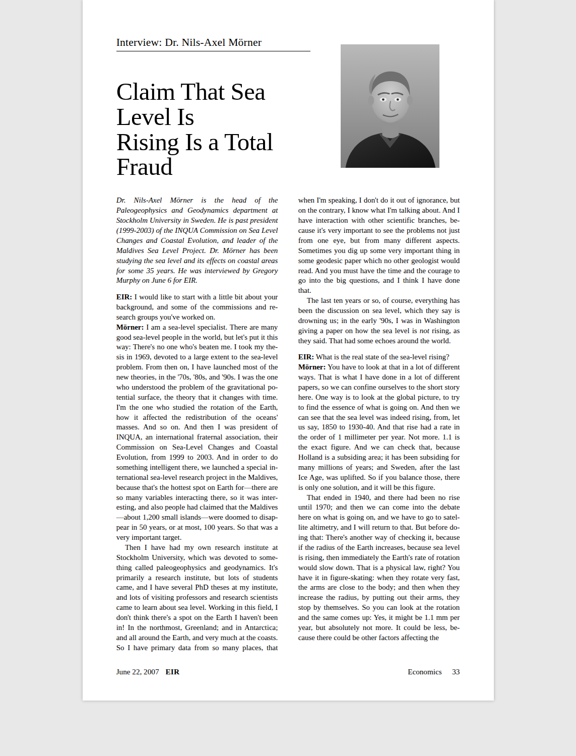Interview: Dr. Nils-Axel Mörner
Claim That Sea Level Is
Rising Is a Total Fraud
Dr. Nils-Axel Mörner is the head of the Paleogeophysics and Geodynamics department at Stockholm University in Sweden. He is past president (1999-2003) of the INQUA Commission on Sea Level Changes and Coastal Evolution, and leader of the Maldives Sea Level Project. Dr. Mörner has been studying the sea level and its effects on coastal areas for some 35 years. He was interviewed by Gregory Murphy on June 6 for EIR.
EIR: I would like to start with a little bit about your background, and some of the commissions and research groups you've worked on.
Mörner: I am a sea-level specialist. There are many good sea-level people in the world, but let's put it this way: There's no one who's beaten me. I took my thesis in 1969, devoted to a large extent to the sea-level problem. From then on, I have launched most of the new theories, in the '70s, '80s, and '90s. I was the one who understood the problem of the gravitational potential surface, the theory that it changes with time. I'm the one who studied the rotation of the Earth, how it affected the redistribution of the oceans' masses. And so on. And then I was president of INQUA, an international fraternal association, their Commission on Sea-Level Changes and Coastal Evolution, from 1999 to 2003. And in order to do something intelligent there, we launched a special international sea-level research project in the Maldives, because that's the hottest spot on Earth for—there are so many variables interacting there, so it was interesting, and also people had claimed that the Maldives—about 1,200 small islands—were doomed to disappear in 50 years, or at most, 100 years. So that was a very important target.
Then I have had my own research institute at Stockholm University, which was devoted to something called paleogeophysics and geodynamics. It's primarily a research institute, but lots of students came, and I have several PhD theses at my institute, and lots of visiting professors and research scientists came to learn about sea level. Working in this field, I don't think there's a spot on the Earth I haven't been in! In the northmost, Greenland; and in Antarctica; and all around the Earth, and very much at the coasts. So I have primary data from so many places, that when I'm speaking, I don't do it out of ignorance, but on the contrary, I know what I'm talking about. And I have interaction with other scientific branches, because it's very important to see the problems not just from one eye, but from many different aspects. Sometimes you dig up some very important thing in some geodesic paper which no other geologist would read. And you must have the time and the courage to go into the big questions, and I think I have done that.
The last ten years or so, of course, everything has been the discussion on sea level, which they say is drowning us; in the early '90s, I was in Washington giving a paper on how the sea level is not rising, as they said. That had some echoes around the world.
EIR: What is the real state of the sea-level rising?
Mörner: You have to look at that in a lot of different ways. That is what I have done in a lot of different papers, so we can confine ourselves to the short story here. One way is to look at the global picture, to try to find the essence of what is going on. And then we can see that the sea level was indeed rising, from, let us say, 1850 to 1930-40. And that rise had a rate in the order of 1 millimeter per year. Not more. 1.1 is the exact figure. And we can check that, because Holland is a subsiding area; it has been subsiding for many millions of years; and Sweden, after the last Ice Age, was uplifted. So if you balance those, there is only one solution, and it will be this figure.
That ended in 1940, and there had been no rise until 1970; and then we can come into the debate here on what is going on, and we have to go to satellite altimetry, and I will return to that. But before doing that: There's another way of checking it, because if the radius of the Earth increases, because sea level is rising, then immediately the Earth's rate of rotation would slow down. That is a physical law, right? You have it in figure-skating: when they rotate very fast, the arms are close to the body; and then when they increase the radius, by putting out their arms, they stop by themselves. So you can look at the rotation and the same comes up: Yes, it might be 1.1 mm per year, but absolutely not more. It could be less, because there could be other factors affecting the
June 22, 2007 EIR
Economics 33